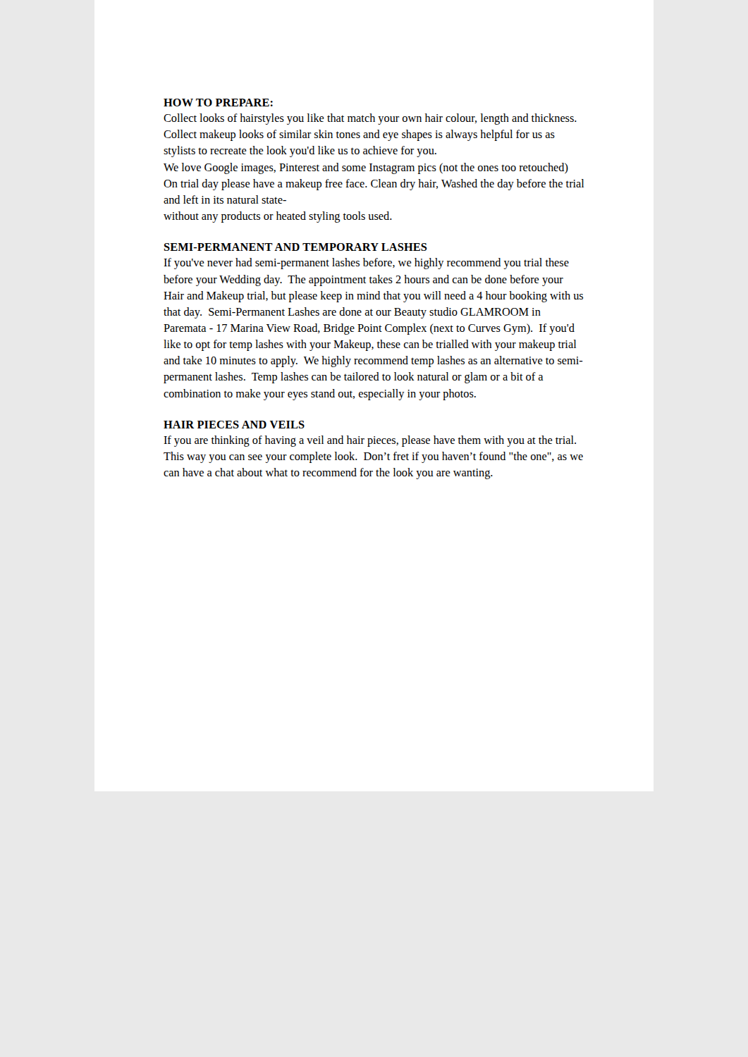How to prepare:
Collect looks of hairstyles you like that match your own hair colour, length and thickness.
Collect makeup looks of similar skin tones and eye shapes is always helpful for us as stylists to recreate the look you'd like us to achieve for you.
We love Google images, Pinterest and some Instagram pics (not the ones too retouched)
On trial day please have a makeup free face. Clean dry hair, Washed the day before the trial and left in its natural state-
without any products or heated styling tools used.
Semi-permanent and temporary lashes
If you've never had semi-permanent lashes before, we highly recommend you trial these before your Wedding day. The appointment takes 2 hours and can be done before your Hair and Makeup trial, but please keep in mind that you will need a 4 hour booking with us that day. Semi-Permanent Lashes are done at our Beauty studio GLAMROOM in Paremata - 17 Marina View Road, Bridge Point Complex (next to Curves Gym). If you'd like to opt for temp lashes with your Makeup, these can be trialled with your makeup trial and take 10 minutes to apply. We highly recommend temp lashes as an alternative to semi-permanent lashes. Temp lashes can be tailored to look natural or glam or a bit of a combination to make your eyes stand out, especially in your photos.
Hair pieces and veils
If you are thinking of having a veil and hair pieces, please have them with you at the trial. This way you can see your complete look. Don’t fret if you haven’t found "the one", as we can have a chat about what to recommend for the look you are wanting.